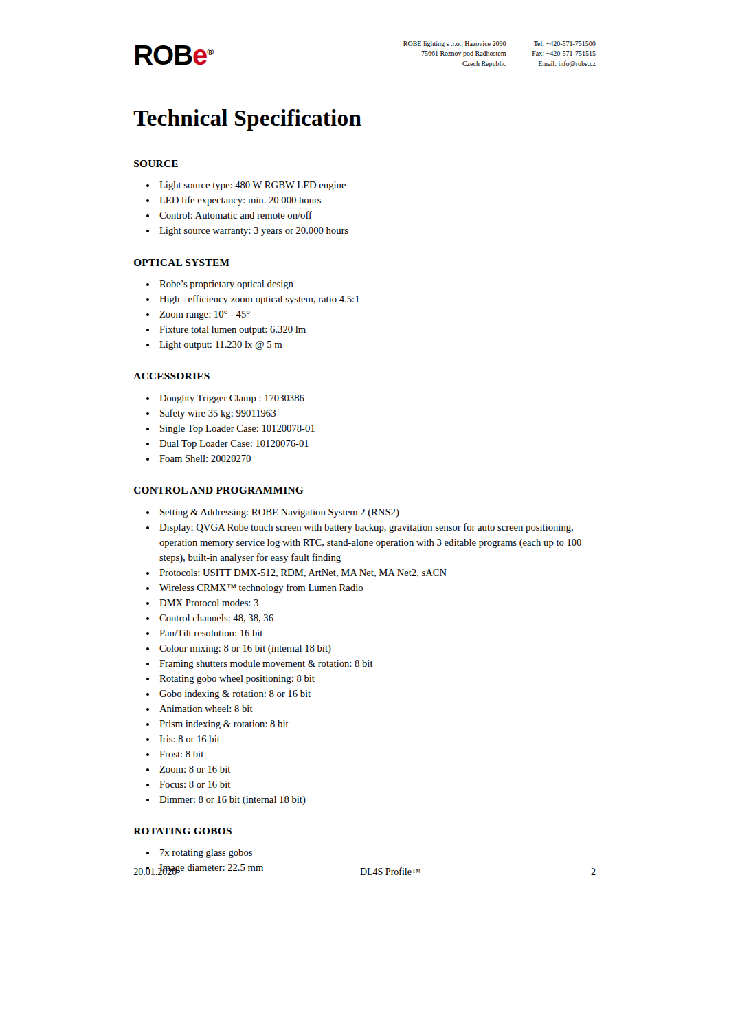ROBe®
ROBE lighting s .r.o., Hazovice 2090
75661 Roznov pod Radhostem
Czech Republic
Tel: +420-571-751500
Fax: +420-571-751515
Email: info@robe.cz
Technical Specification
SOURCE
Light source type: 480 W RGBW LED engine
LED life expectancy: min. 20 000 hours
Control: Automatic and remote on/off
Light source warranty: 3 years or 20.000 hours
OPTICAL SYSTEM
Robe’s proprietary optical design
High - efficiency zoom optical system, ratio 4.5:1
Zoom range: 10° - 45°
Fixture total lumen output: 6.320 lm
Light output: 11.230 lx @ 5 m
ACCESSORIES
Doughty Trigger Clamp : 17030386
Safety wire 35 kg: 99011963
Single Top Loader Case: 10120078-01
Dual Top Loader Case: 10120076-01
Foam Shell: 20020270
CONTROL AND PROGRAMMING
Setting & Addressing: ROBE Navigation System 2 (RNS2)
Display: QVGA Robe touch screen with battery backup, gravitation sensor for auto screen positioning, operation memory service log with RTC, stand-alone operation with 3 editable programs (each up to 100 steps), built-in analyser for easy fault finding
Protocols: USITT DMX-512, RDM, ArtNet, MA Net, MA Net2, sACN
Wireless CRMX™ technology from Lumen Radio
DMX Protocol modes: 3
Control channels: 48, 38, 36
Pan/Tilt resolution: 16 bit
Colour mixing: 8 or 16 bit (internal 18 bit)
Framing shutters module movement & rotation: 8 bit
Rotating gobo wheel positioning: 8 bit
Gobo indexing & rotation: 8 or 16 bit
Animation wheel: 8 bit
Prism indexing & rotation: 8 bit
Iris: 8 or 16 bit
Frost: 8 bit
Zoom: 8 or 16 bit
Focus: 8 or 16 bit
Dimmer: 8 or 16 bit (internal 18 bit)
ROTATING GOBOS
7x rotating glass gobos
Image diameter: 22.5 mm
20.01.2020
DL4S Profile™
2